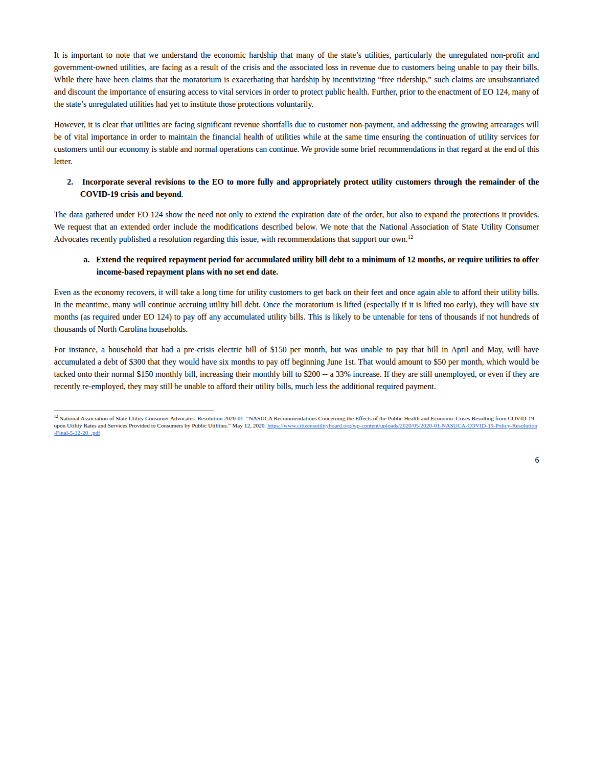It is important to note that we understand the economic hardship that many of the state’s utilities, particularly the unregulated non-profit and government-owned utilities, are facing as a result of the crisis and the associated loss in revenue due to customers being unable to pay their bills. While there have been claims that the moratorium is exacerbating that hardship by incentivizing “free ridership,” such claims are unsubstantiated and discount the importance of ensuring access to vital services in order to protect public health. Further, prior to the enactment of EO 124, many of the state’s unregulated utilities had yet to institute those protections voluntarily.
However, it is clear that utilities are facing significant revenue shortfalls due to customer non-payment, and addressing the growing arrearages will be of vital importance in order to maintain the financial health of utilities while at the same time ensuring the continuation of utility services for customers until our economy is stable and normal operations can continue. We provide some brief recommendations in that regard at the end of this letter.
2. Incorporate several revisions to the EO to more fully and appropriately protect utility customers through the remainder of the COVID-19 crisis and beyond.
The data gathered under EO 124 show the need not only to extend the expiration date of the order, but also to expand the protections it provides. We request that an extended order include the modifications described below. We note that the National Association of State Utility Consumer Advocates recently published a resolution regarding this issue, with recommendations that support our own.12
a. Extend the required repayment period for accumulated utility bill debt to a minimum of 12 months, or require utilities to offer income-based repayment plans with no set end date.
Even as the economy recovers, it will take a long time for utility customers to get back on their feet and once again able to afford their utility bills. In the meantime, many will continue accruing utility bill debt. Once the moratorium is lifted (especially if it is lifted too early), they will have six months (as required under EO 124) to pay off any accumulated utility bills. This is likely to be untenable for tens of thousands if not hundreds of thousands of North Carolina households.
For instance, a household that had a pre-crisis electric bill of $150 per month, but was unable to pay that bill in April and May, will have accumulated a debt of $300 that they would have six months to pay off beginning June 1st. That would amount to $50 per month, which would be tacked onto their normal $150 monthly bill, increasing their monthly bill to $200 -- a 33% increase. If they are still unemployed, or even if they are recently re-employed, they may still be unable to afford their utility bills, much less the additional required payment.
12 National Association of State Utility Consumer Advocates. Resolution 2020-01. “NASUCA Recommendations Concerning the Effects of the Public Health and Economic Crises Resulting from COVID-19 upon Utility Rates and Services Provided to Consumers by Public Utilities.” May 12, 2020. https://www.citizensutilityboard.org/wp-content/uploads/2020/05/2020-01-NASUCA-COVID-19-Policy-Resolution-Final-5-12-20_.pdf
6